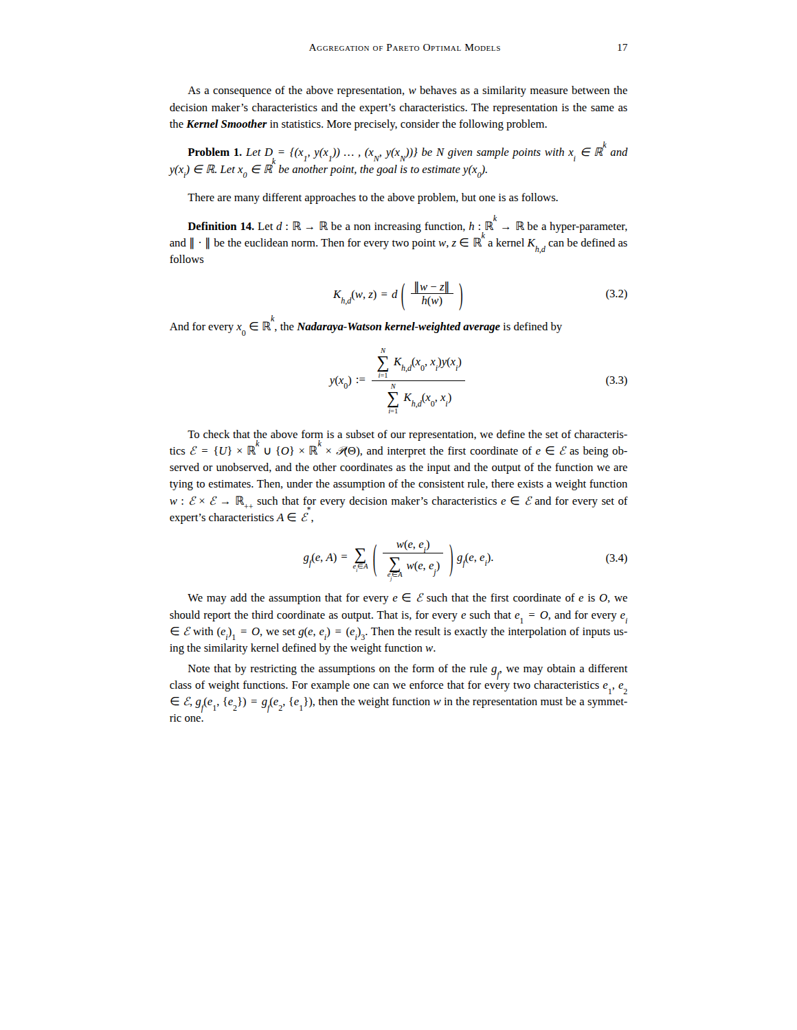Aggregation of Pareto Optimal Models 17
As a consequence of the above representation, w behaves as a similarity measure between the decision maker’s characteristics and the expert’s characteristics. The representation is the same as the Kernel Smoother in statistics. More precisely, consider the following problem.
Problem 1. Let D = {(x1, y(x1)) … , (xN, y(xN))} be N given sample points with xi ∈ ℝk and y(xi) ∈ ℝ. Let x0 ∈ ℝk be another point, the goal is to estimate y(x0).
There are many different approaches to the above problem, but one is as follows.
Definition 14. Let d : ℝ → ℝ be a non increasing function, h : ℝk → ℝ be a hyper-parameter, and ∥ · ∥ be the euclidean norm. Then for every two point w, z ∈ ℝk a kernel Kh,d can be defined as follows
Kh,d(w, z) = d ( ∥w − z∥ h(w) ) (3.2)
And for every x0 ∈ ℝk, the Nadaraya-Watson kernel-weighted average is defined by
y(x0) := N ∑ i=1 Kh,d(x0, xi)y(xi) N ∑ i=1 Kh,d(x0, xi) (3.3)
To check that the above form is a subset of our representation, we define the set of characteristics ℰ = {U} × ℝk ∪ {O} × ℝk × 𝒫(Θ), and interpret the first coordinate of e ∈ ℰ as being observed or unobserved, and the other coordinates as the input and the output of the function we are tying to estimates. Then, under the assumption of the consistent rule, there exists a weight function w : ℰ × ℰ → ℝ++ such that for every decision maker’s characteristics e ∈ ℰ and for every set of expert’s characteristics A ∈ ℰ*,
gf(e, A) = ∑ ei∈A ( w(e, ei) ∑ ej∈A w(e, ej) ) gf(e, ei). (3.4)
We may add the assumption that for every e ∈ ℰ such that the first coordinate of e is O, we should report the third coordinate as output. That is, for every e such that e1 = O, and for every ei ∈ ℰ with (ei)1 = O, we set g(e, ei) = (ei)3. Then the result is exactly the interpolation of inputs using the similarity kernel defined by the weight function w.
Note that by restricting the assumptions on the form of the rule gf, we may obtain a different class of weight functions. For example one can we enforce that for every two characteristics e1, e2 ∈ ℰ, gf(e1, {e2}) = gf(e2, {e1}), then the weight function w in the representation must be a symmetric one.